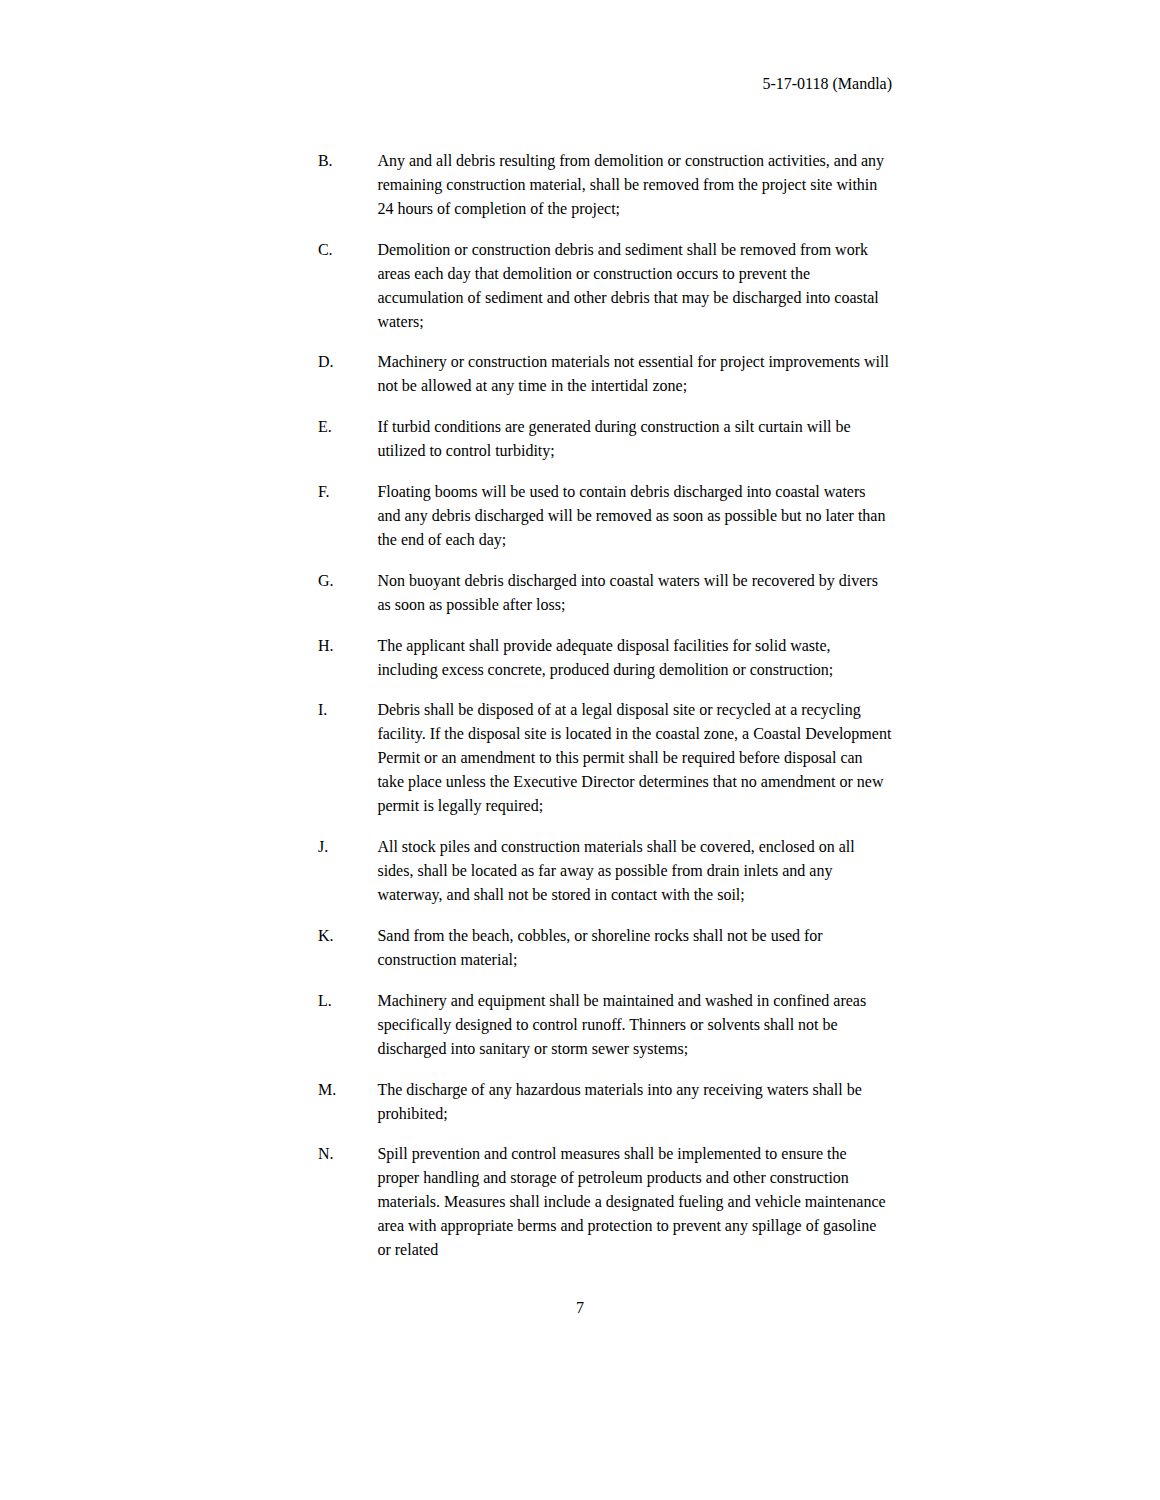5-17-0118 (Mandla)
B.
Any and all debris resulting from demolition or construction activities, and any remaining construction material, shall be removed from the project site within 24 hours of completion of the project;
C.
Demolition or construction debris and sediment shall be removed from work areas each day that demolition or construction occurs to prevent the accumulation of sediment and other debris that may be discharged into coastal waters;
D.
Machinery or construction materials not essential for project improvements will not be allowed at any time in the intertidal zone;
E.
If turbid conditions are generated during construction a silt curtain will be utilized to control turbidity;
F.
Floating booms will be used to contain debris discharged into coastal waters and any debris discharged will be removed as soon as possible but no later than the end of each day;
G.
Non buoyant debris discharged into coastal waters will be recovered by divers as soon as possible after loss;
H.
The applicant shall provide adequate disposal facilities for solid waste, including excess concrete, produced during demolition or construction;
I.
Debris shall be disposed of at a legal disposal site or recycled at a recycling facility. If the disposal site is located in the coastal zone, a Coastal Development Permit or an amendment to this permit shall be required before disposal can take place unless the Executive Director determines that no amendment or new permit is legally required;
J.
All stock piles and construction materials shall be covered, enclosed on all sides, shall be located as far away as possible from drain inlets and any waterway, and shall not be stored in contact with the soil;
K.
Sand from the beach, cobbles, or shoreline rocks shall not be used for construction material;
L.
Machinery and equipment shall be maintained and washed in confined areas specifically designed to control runoff. Thinners or solvents shall not be discharged into sanitary or storm sewer systems;
M.
The discharge of any hazardous materials into any receiving waters shall be prohibited;
N.
Spill prevention and control measures shall be implemented to ensure the proper handling and storage of petroleum products and other construction materials. Measures shall include a designated fueling and vehicle maintenance area with appropriate berms and protection to prevent any spillage of gasoline or related
7